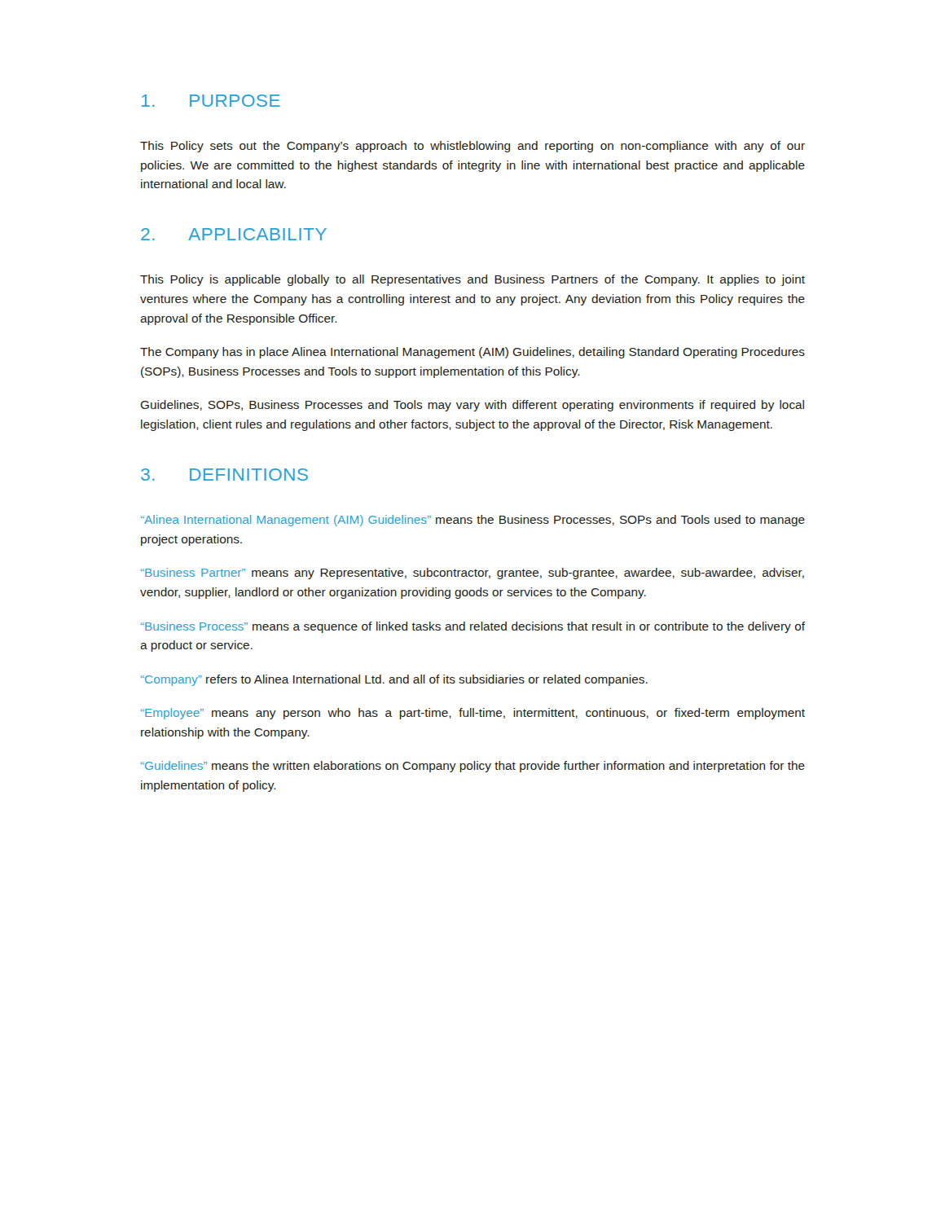1. PURPOSE
This Policy sets out the Company’s approach to whistleblowing and reporting on non-compliance with any of our policies. We are committed to the highest standards of integrity in line with international best practice and applicable international and local law.
2. APPLICABILITY
This Policy is applicable globally to all Representatives and Business Partners of the Company. It applies to joint ventures where the Company has a controlling interest and to any project. Any deviation from this Policy requires the approval of the Responsible Officer.
The Company has in place Alinea International Management (AIM) Guidelines, detailing Standard Operating Procedures (SOPs), Business Processes and Tools to support implementation of this Policy.
Guidelines, SOPs, Business Processes and Tools may vary with different operating environments if required by local legislation, client rules and regulations and other factors, subject to the approval of the Director, Risk Management.
3. DEFINITIONS
“Alinea International Management (AIM) Guidelines” means the Business Processes, SOPs and Tools used to manage project operations.
“Business Partner” means any Representative, subcontractor, grantee, sub-grantee, awardee, sub-awardee, adviser, vendor, supplier, landlord or other organization providing goods or services to the Company.
“Business Process” means a sequence of linked tasks and related decisions that result in or contribute to the delivery of a product or service.
“Company” refers to Alinea International Ltd. and all of its subsidiaries or related companies.
“Employee” means any person who has a part-time, full-time, intermittent, continuous, or fixed-term employment relationship with the Company.
“Guidelines” means the written elaborations on Company policy that provide further information and interpretation for the implementation of policy.